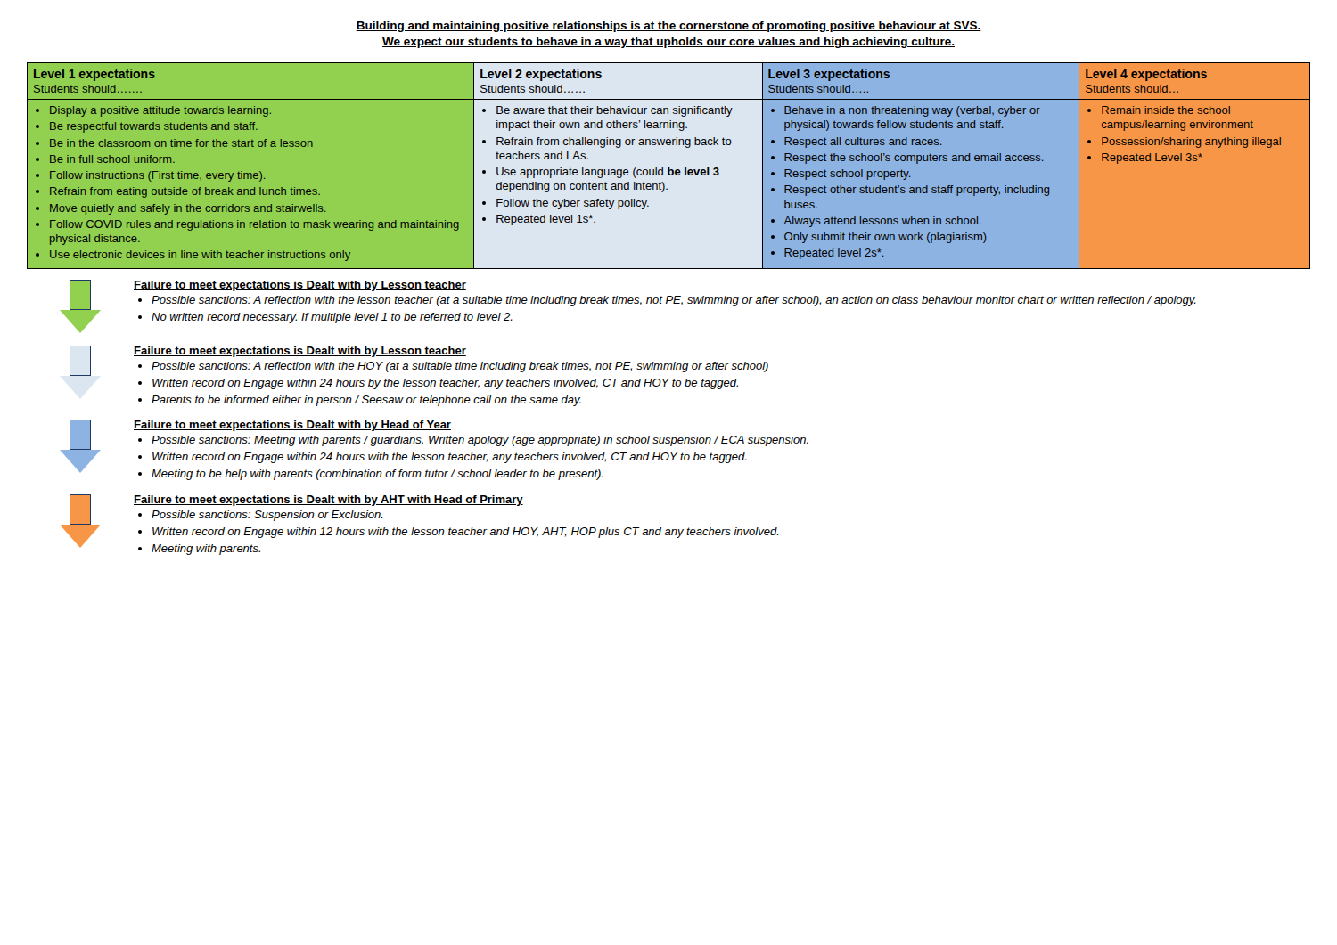Building and maintaining positive relationships is at the cornerstone of promoting positive behaviour at SVS.
We expect our students to behave in a way that upholds our core values and high achieving culture.
| Level 1 expectations Students should……. | Level 2 expectations Students should…… | Level 3 expectations Students should….. | Level 4 expectations Students should… |
| Display a positive attitude towards learning. Be respectful towards students and staff. Be in the classroom on time for the start of a lesson Be in full school uniform. Follow instructions (First time, every time). Refrain from eating outside of break and lunch times. Move quietly and safely in the corridors and stairwells. Follow COVID rules and regulations in relation to mask wearing and maintaining physical distance. Use electronic devices in line with teacher instructions only | Be aware that their behaviour can significantly impact their own and others’ learning. Refrain from challenging or answering back to teachers and LAs. Use appropriate language (could be level 3 depending on content and intent). Follow the cyber safety policy. Repeated level 1s*. | Behave in a non threatening way (verbal, cyber or physical) towards fellow students and staff. Respect all cultures and races. Respect the school’s computers and email access. Respect school property. Respect other student’s and staff property, including buses. Always attend lessons when in school. Only submit their own work (plagiarism) Repeated level 2s*. | Remain inside the school campus/learning environment Possession/sharing anything illegal Repeated Level 3s* |
Failure to meet expectations is Dealt with by Lesson teacher
Possible sanctions: A reflection with the lesson teacher (at a suitable time including break times, not PE, swimming or after school), an action on class behaviour monitor chart or written reflection / apology.
No written record necessary. If multiple level 1 to be referred to level 2.
Failure to meet expectations is Dealt with by Lesson teacher
Possible sanctions: A reflection with the HOY (at a suitable time including break times, not PE, swimming or after school)
Written record on Engage within 24 hours by the lesson teacher, any teachers involved, CT and HOY to be tagged.
Parents to be informed either in person / Seesaw or telephone call on the same day.
Failure to meet expectations is Dealt with by Head of Year
Possible sanctions: Meeting with parents / guardians. Written apology (age appropriate) in school suspension / ECA suspension.
Written record on Engage within 24 hours with the lesson teacher, any teachers involved, CT and HOY to be tagged.
Meeting to be help with parents (combination of form tutor / school leader to be present).
Failure to meet expectations is Dealt with by AHT with Head of Primary
Possible sanctions: Suspension or Exclusion.
Written record on Engage within 12 hours with the lesson teacher and HOY, AHT, HOP plus CT and any teachers involved.
Meeting with parents.